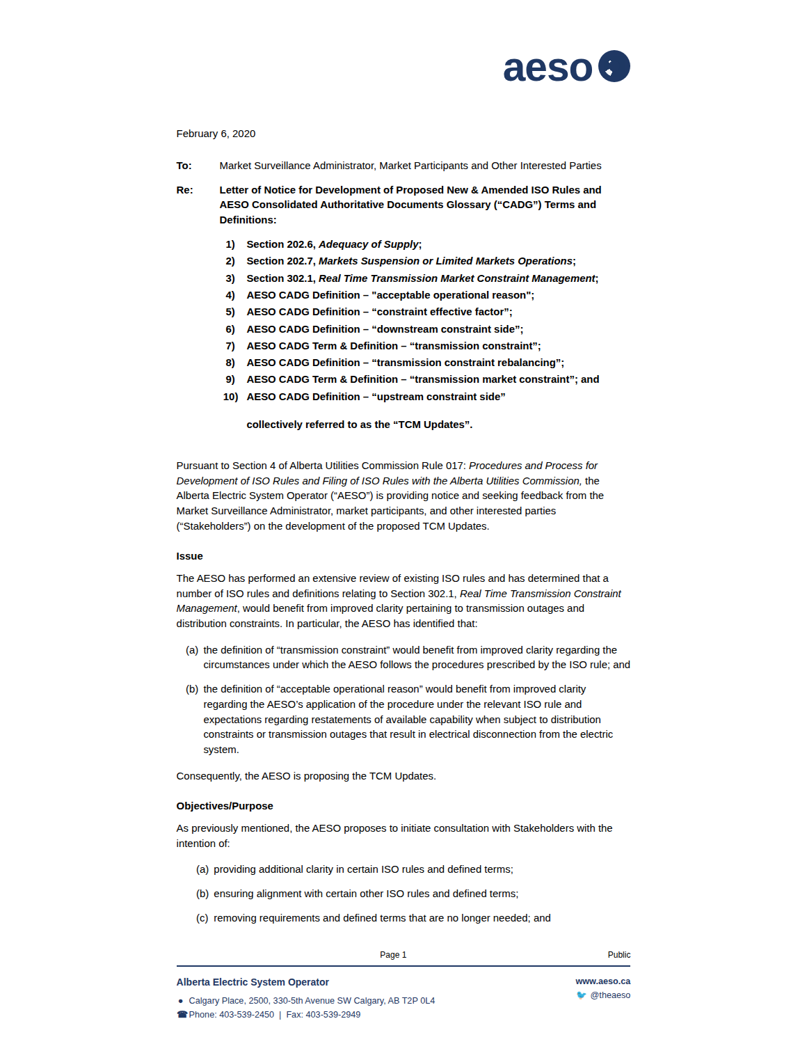aeso
February 6, 2020
| To: | Market Surveillance Administrator, Market Participants and Other Interested Parties |
| Re: | Letter of Notice for Development of Proposed New & Amended ISO Rules and AESO Consolidated Authoritative Documents Glossary (“CADG”) Terms and Definitions: Section 202.6, Adequacy of Supply ; Section 202.7, Markets Suspension or Limited Markets Operations ; Section 302.1, Real Time Transmission Market Constraint Management ; AESO CADG Definition – "acceptable operational reason"; AESO CADG Definition – “constraint effective factor”; AESO CADG Definition – “downstream constraint side”; AESO CADG Term & Definition – “transmission constraint”; AESO CADG Definition – “transmission constraint rebalancing”; AESO CADG Term & Definition – “transmission market constraint”; and AESO CADG Definition – “upstream constraint side” collectively referred to as the “TCM Updates”. |
Pursuant to Section 4 of Alberta Utilities Commission Rule 017: Procedures and Process for Development of ISO Rules and Filing of ISO Rules with the Alberta Utilities Commission, the Alberta Electric System Operator (“AESO”) is providing notice and seeking feedback from the Market Surveillance Administrator, market participants, and other interested parties (“Stakeholders”) on the development of the proposed TCM Updates.
Issue
The AESO has performed an extensive review of existing ISO rules and has determined that a number of ISO rules and definitions relating to Section 302.1, Real Time Transmission Constraint Management, would benefit from improved clarity pertaining to transmission outages and distribution constraints. In particular, the AESO has identified that:
the definition of “transmission constraint” would benefit from improved clarity regarding the circumstances under which the AESO follows the procedures prescribed by the ISO rule; and
the definition of “acceptable operational reason” would benefit from improved clarity regarding the AESO’s application of the procedure under the relevant ISO rule and expectations regarding restatements of available capability when subject to distribution constraints or transmission outages that result in electrical disconnection from the electric system.
Consequently, the AESO is proposing the TCM Updates.
Objectives/Purpose
As previously mentioned, the AESO proposes to initiate consultation with Stakeholders with the intention of:
providing additional clarity in certain ISO rules and defined terms;
ensuring alignment with certain other ISO rules and defined terms;
removing requirements and defined terms that are no longer needed; and
Page 1 Public
Alberta Electric System Operator
●Calgary Place, 2500, 330‑5th Avenue SW Calgary, AB T2P 0L4
☎Phone: 403-539-2450 | Fax: 403-539-2949
www.aeso.ca
🐦@theaeso